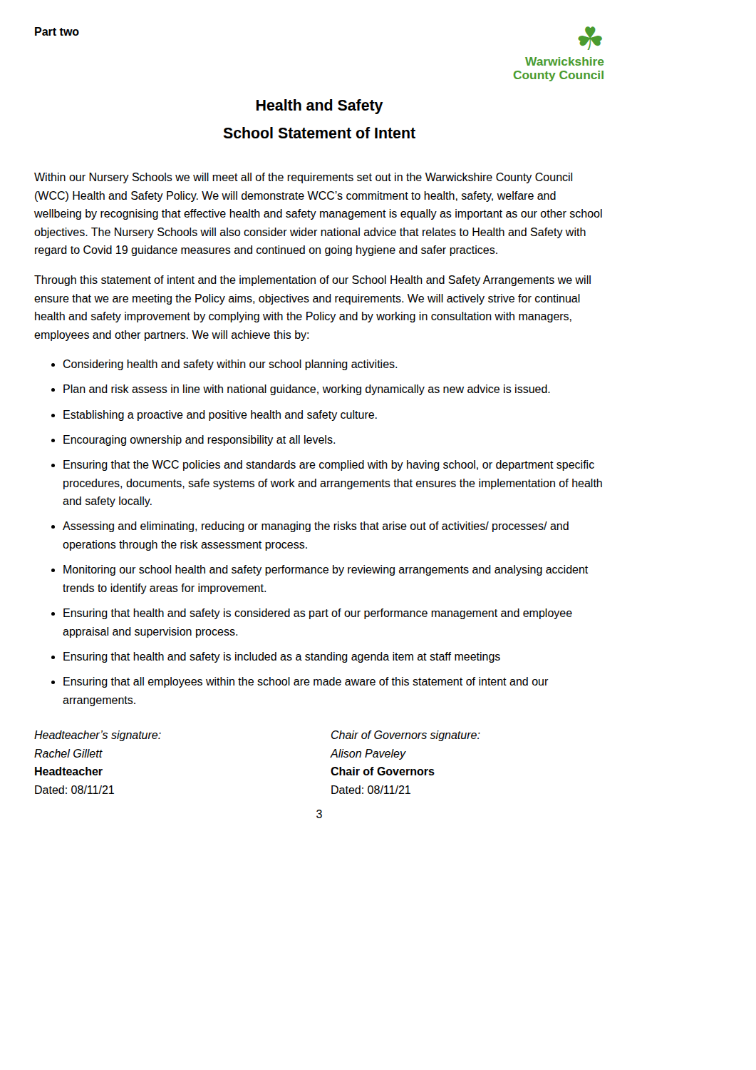Part two
☘ Warwickshire County Council
Health and Safety
School Statement of Intent
Within our Nursery Schools we will meet all of the requirements set out in the Warwickshire County Council (WCC) Health and Safety Policy. We will demonstrate WCC’s commitment to health, safety, welfare and wellbeing by recognising that effective health and safety management is equally as important as our other school objectives. The Nursery Schools will also consider wider national advice that relates to Health and Safety with regard to Covid 19 guidance measures and continued on going hygiene and safer practices.
Through this statement of intent and the implementation of our School Health and Safety Arrangements we will ensure that we are meeting the Policy aims, objectives and requirements. We will actively strive for continual health and safety improvement by complying with the Policy and by working in consultation with managers, employees and other partners. We will achieve this by:
Considering health and safety within our school planning activities.
Plan and risk assess in line with national guidance, working dynamically as new advice is issued.
Establishing a proactive and positive health and safety culture.
Encouraging ownership and responsibility at all levels.
Ensuring that the WCC policies and standards are complied with by having school, or department specific procedures, documents, safe systems of work and arrangements that ensures the implementation of health and safety locally.
Assessing and eliminating, reducing or managing the risks that arise out of activities/ processes/ and operations through the risk assessment process.
Monitoring our school health and safety performance by reviewing arrangements and analysing accident trends to identify areas for improvement.
Ensuring that health and safety is considered as part of our performance management and employee appraisal and supervision process.
Ensuring that health and safety is included as a standing agenda item at staff meetings
Ensuring that all employees within the school are made aware of this statement of intent and our arrangements.
Headteacher’s signature:
Rachel Gillett
Headteacher
Dated: 08/11/21
Chair of Governors signature:
Alison Paveley
Chair of Governors
Dated: 08/11/21
3